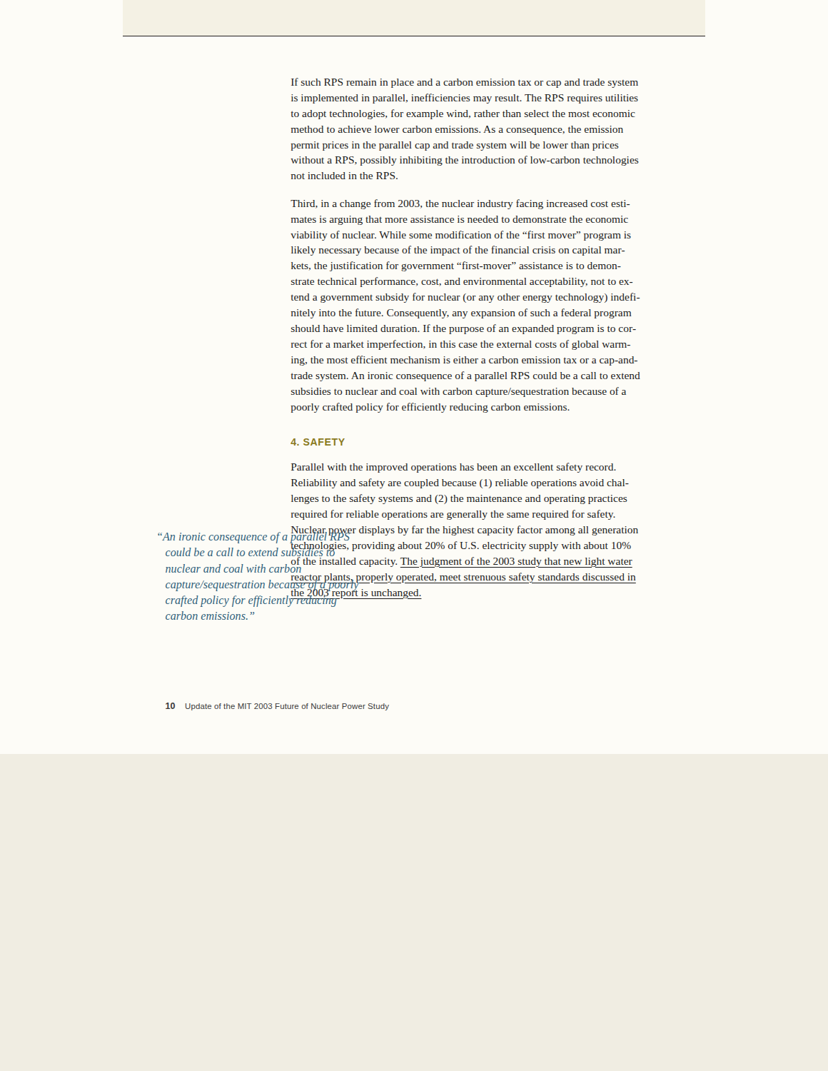If such RPS remain in place and a carbon emission tax or cap and trade system is implemented in parallel, inefficiencies may result. The RPS requires utilities to adopt technologies, for example wind, rather than select the most economic method to achieve lower carbon emissions. As a consequence, the emission permit prices in the parallel cap and trade system will be lower than prices without a RPS, possibly inhibiting the introduction of low-carbon technologies not included in the RPS.
Third, in a change from 2003, the nuclear industry facing increased cost estimates is arguing that more assistance is needed to demonstrate the economic viability of nuclear. While some modification of the “first mover” program is likely necessary because of the impact of the financial crisis on capital markets, the justification for government “first-mover” assistance is to demonstrate technical performance, cost, and environmental acceptability, not to extend a government subsidy for nuclear (or any other energy technology) indefinitely into the future. Consequently, any expansion of such a federal program should have limited duration. If the purpose of an expanded program is to correct for a market imperfection, in this case the external costs of global warming, the most efficient mechanism is either a carbon emission tax or a cap-and-trade system. An ironic consequence of a parallel RPS could be a call to extend subsidies to nuclear and coal with carbon capture/sequestration because of a poorly crafted policy for efficiently reducing carbon emissions.
4. Safety
Parallel with the improved operations has been an excellent safety record. Reliability and safety are coupled because (1) reliable operations avoid challenges to the safety systems and (2) the maintenance and operating practices required for reliable operations are generally the same required for safety. Nuclear power displays by far the highest capacity factor among all generation technologies, providing about 20% of U.S. electricity supply with about 10% of the installed capacity. The judgment of the 2003 study that new light water reactor plants, properly operated, meet strenuous safety standards discussed in the 2003 report is unchanged.
“An ironic consequence of a parallel RPS could be a call to extend subsidies to nuclear and coal with carbon capture/sequestration because of a poorly crafted policy for efficiently reducing carbon emissions.”
10 Update of the MIT 2003 Future of Nuclear Power Study